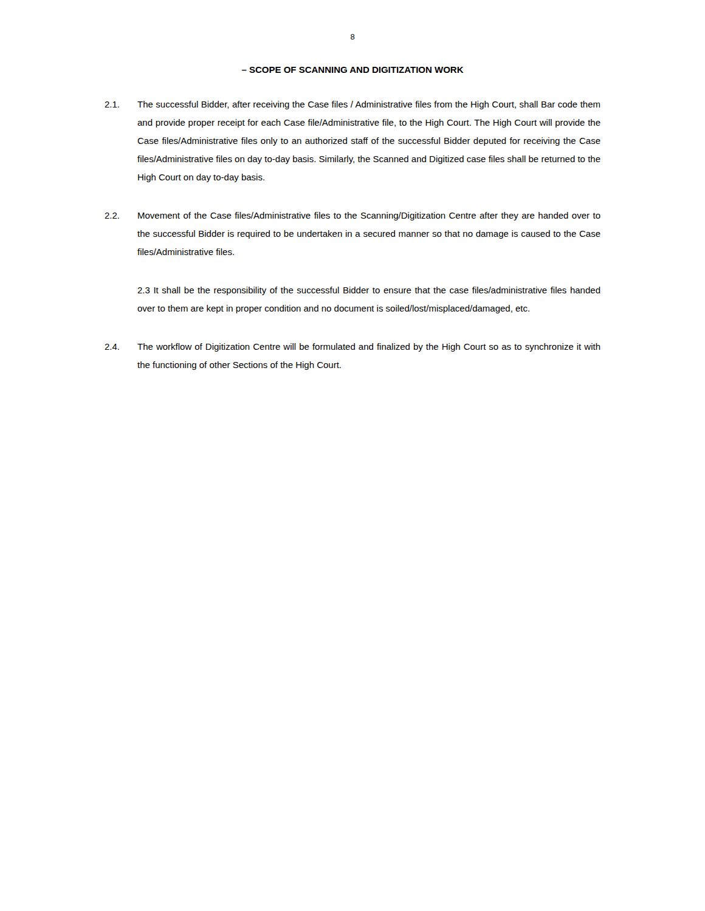8
– SCOPE OF SCANNING AND DIGITIZATION WORK
2.1. The successful Bidder, after receiving the Case files / Administrative files from the High Court, shall Bar code them and provide proper receipt for each Case file/Administrative file, to the High Court. The High Court will provide the Case files/Administrative files only to an authorized staff of the successful Bidder deputed for receiving the Case files/Administrative files on day to-day basis. Similarly, the Scanned and Digitized case files shall be returned to the High Court on day to-day basis.
2.2. Movement of the Case files/Administrative files to the Scanning/Digitization Centre after they are handed over to the successful Bidder is required to be undertaken in a secured manner so that no damage is caused to the Case files/Administrative files.
2.3 It shall be the responsibility of the successful Bidder to ensure that the case files/administrative files handed over to them are kept in proper condition and no document is soiled/lost/misplaced/damaged, etc.
2.4. The workflow of Digitization Centre will be formulated and finalized by the High Court so as to synchronize it with the functioning of other Sections of the High Court.